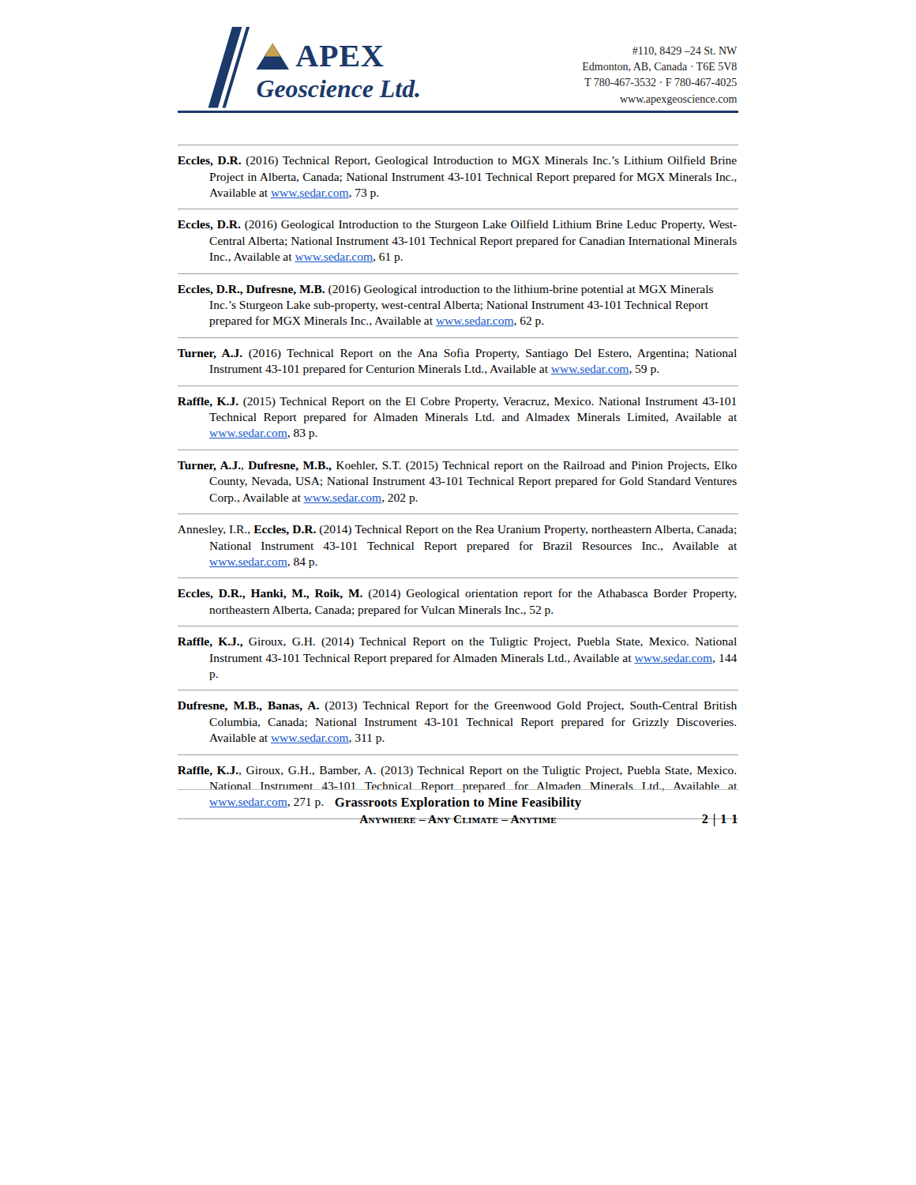APEX Geoscience Ltd.
#110, 8429 –24 St. NW
Edmonton, AB, Canada · T6E 5V8
T 780-467-3532 · F 780-467-4025
www.apexgeoscience.com
Eccles, D.R. (2016) Technical Report, Geological Introduction to MGX Minerals Inc.’s Lithium Oilfield Brine Project in Alberta, Canada; National Instrument 43-101 Technical Report prepared for MGX Minerals Inc., Available at www.sedar.com, 73 p.
Eccles, D.R. (2016) Geological Introduction to the Sturgeon Lake Oilfield Lithium Brine Leduc Property, West-Central Alberta; National Instrument 43-101 Technical Report prepared for Canadian International Minerals Inc., Available at www.sedar.com, 61 p.
Eccles, D.R., Dufresne, M.B. (2016) Geological introduction to the lithium-brine potential at MGX Minerals Inc.’s Sturgeon Lake sub-property, west-central Alberta; National Instrument 43-101 Technical Report prepared for MGX Minerals Inc., Available at www.sedar.com, 62 p.
Turner, A.J. (2016) Technical Report on the Ana Sofia Property, Santiago Del Estero, Argentina; National Instrument 43-101 prepared for Centurion Minerals Ltd., Available at www.sedar.com, 59 p.
Raffle, K.J. (2015) Technical Report on the El Cobre Property, Veracruz, Mexico. National Instrument 43-101 Technical Report prepared for Almaden Minerals Ltd. and Almadex Minerals Limited, Available at www.sedar.com, 83 p.
Turner, A.J., Dufresne, M.B., Koehler, S.T. (2015) Technical report on the Railroad and Pinion Projects, Elko County, Nevada, USA; National Instrument 43-101 Technical Report prepared for Gold Standard Ventures Corp., Available at www.sedar.com, 202 p.
Annesley, I.R., Eccles, D.R. (2014) Technical Report on the Rea Uranium Property, northeastern Alberta, Canada; National Instrument 43-101 Technical Report prepared for Brazil Resources Inc., Available at www.sedar.com, 84 p.
Eccles, D.R., Hanki, M., Roik, M. (2014) Geological orientation report for the Athabasca Border Property, northeastern Alberta, Canada; prepared for Vulcan Minerals Inc., 52 p.
Raffle, K.J., Giroux, G.H. (2014) Technical Report on the Tuligtic Project, Puebla State, Mexico. National Instrument 43-101 Technical Report prepared for Almaden Minerals Ltd., Available at www.sedar.com, 144 p.
Dufresne, M.B., Banas, A. (2013) Technical Report for the Greenwood Gold Project, South-Central British Columbia, Canada; National Instrument 43-101 Technical Report prepared for Grizzly Discoveries. Available at www.sedar.com, 311 p.
Raffle, K.J., Giroux, G.H., Bamber, A. (2013) Technical Report on the Tuligtic Project, Puebla State, Mexico. National Instrument 43-101 Technical Report prepared for Almaden Minerals Ltd., Available at www.sedar.com, 271 p.
Grassroots Exploration to Mine Feasibility
Anywhere – Any Climate – Anytime 2 | 1 1